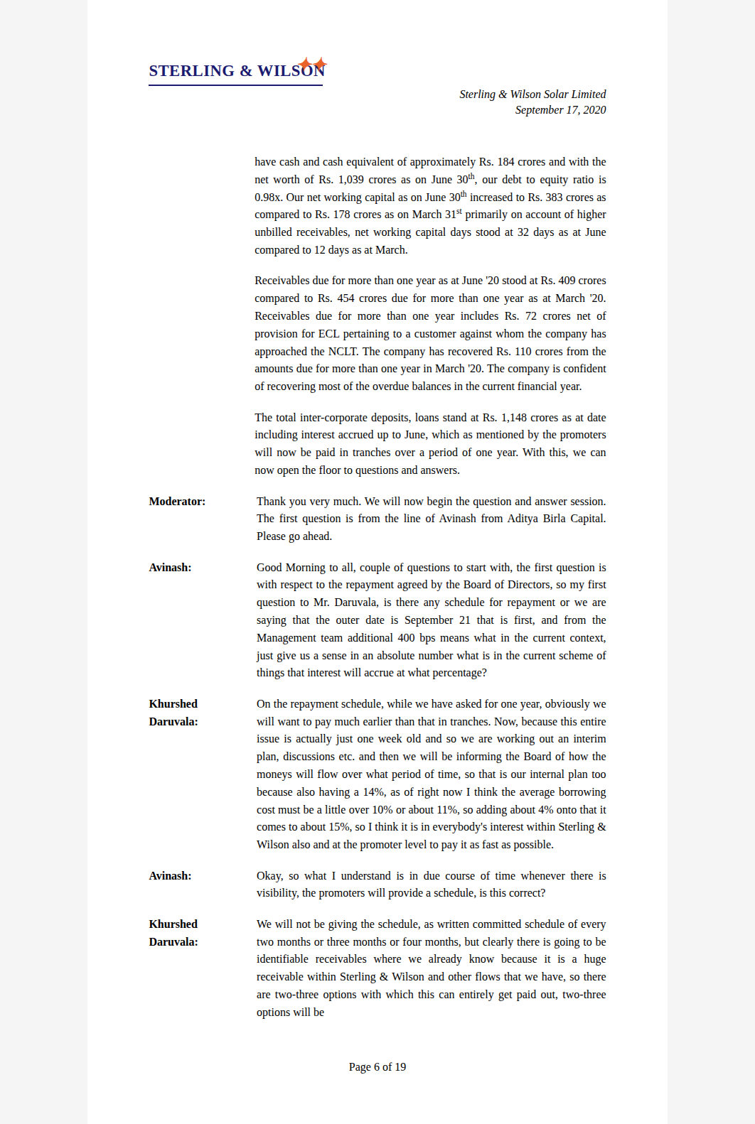STERLING & WILSON✦✦
Sterling & Wilson Solar Limited
September 17, 2020
have cash and cash equivalent of approximately Rs. 184 crores and with the net worth of Rs. 1,039 crores as on June 30th, our debt to equity ratio is 0.98x. Our net working capital as on June 30th increased to Rs. 383 crores as compared to Rs. 178 crores as on March 31st primarily on account of higher unbilled receivables, net working capital days stood at 32 days as at June compared to 12 days as at March.
Receivables due for more than one year as at June '20 stood at Rs. 409 crores compared to Rs. 454 crores due for more than one year as at March '20. Receivables due for more than one year includes Rs. 72 crores net of provision for ECL pertaining to a customer against whom the company has approached the NCLT. The company has recovered Rs. 110 crores from the amounts due for more than one year in March '20. The company is confident of recovering most of the overdue balances in the current financial year.
The total inter-corporate deposits, loans stand at Rs. 1,148 crores as at date including interest accrued up to June, which as mentioned by the promoters will now be paid in tranches over a period of one year. With this, we can now open the floor to questions and answers.
Moderator:
Thank you very much. We will now begin the question and answer session. The first question is from the line of Avinash from Aditya Birla Capital. Please go ahead.
Avinash:
Good Morning to all, couple of questions to start with, the first question is with respect to the repayment agreed by the Board of Directors, so my first question to Mr. Daruvala, is there any schedule for repayment or we are saying that the outer date is September 21 that is first, and from the Management team additional 400 bps means what in the current context, just give us a sense in an absolute number what is in the current scheme of things that interest will accrue at what percentage?
Khurshed Daruvala:
On the repayment schedule, while we have asked for one year, obviously we will want to pay much earlier than that in tranches. Now, because this entire issue is actually just one week old and so we are working out an interim plan, discussions etc. and then we will be informing the Board of how the moneys will flow over what period of time, so that is our internal plan too because also having a 14%, as of right now I think the average borrowing cost must be a little over 10% or about 11%, so adding about 4% onto that it comes to about 15%, so I think it is in everybody's interest within Sterling & Wilson also and at the promoter level to pay it as fast as possible.
Avinash:
Okay, so what I understand is in due course of time whenever there is visibility, the promoters will provide a schedule, is this correct?
Khurshed Daruvala:
We will not be giving the schedule, as written committed schedule of every two months or three months or four months, but clearly there is going to be identifiable receivables where we already know because it is a huge receivable within Sterling & Wilson and other flows that we have, so there are two-three options with which this can entirely get paid out, two-three options will be
Page 6 of 19